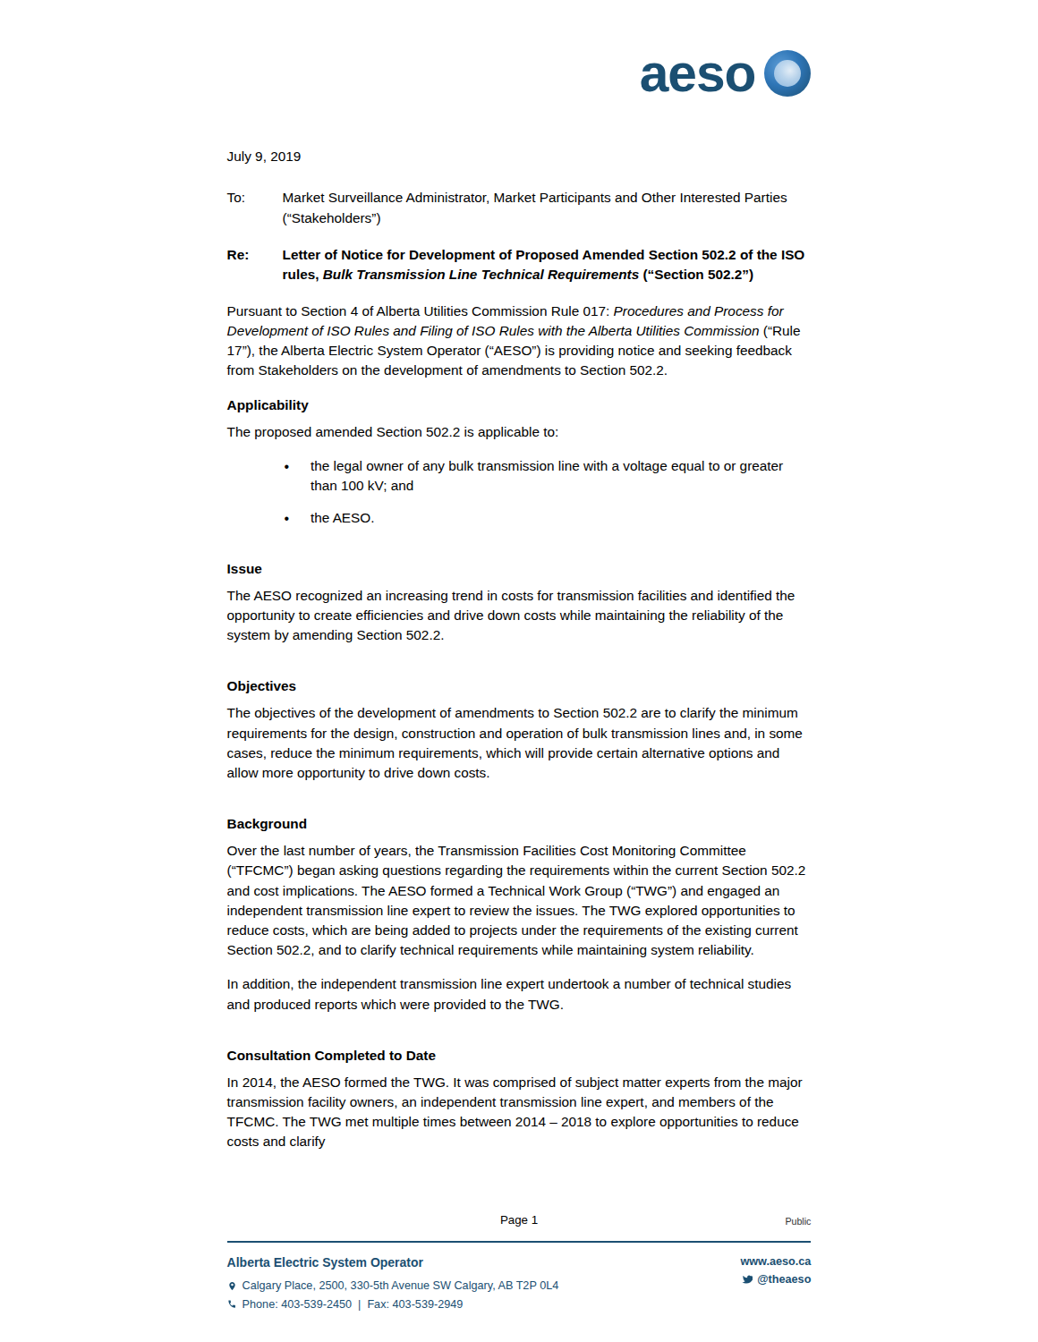aeso
July 9, 2019
To:
Market Surveillance Administrator, Market Participants and Other Interested Parties (“Stakeholders”)
Re:
Letter of Notice for Development of Proposed Amended Section 502.2 of the ISO rules, Bulk Transmission Line Technical Requirements (“Section 502.2”)
Pursuant to Section 4 of Alberta Utilities Commission Rule 017: Procedures and Process for Development of ISO Rules and Filing of ISO Rules with the Alberta Utilities Commission (“Rule 17”), the Alberta Electric System Operator (“AESO”) is providing notice and seeking feedback from Stakeholders on the development of amendments to Section 502.2.
Applicability
The proposed amended Section 502.2 is applicable to:
the legal owner of any bulk transmission line with a voltage equal to or greater than 100 kV; and
the AESO.
Issue
The AESO recognized an increasing trend in costs for transmission facilities and identified the opportunity to create efficiencies and drive down costs while maintaining the reliability of the system by amending Section 502.2.
Objectives
The objectives of the development of amendments to Section 502.2 are to clarify the minimum requirements for the design, construction and operation of bulk transmission lines and, in some cases, reduce the minimum requirements, which will provide certain alternative options and allow more opportunity to drive down costs.
Background
Over the last number of years, the Transmission Facilities Cost Monitoring Committee (“TFCMC”) began asking questions regarding the requirements within the current Section 502.2 and cost implications. The AESO formed a Technical Work Group (“TWG”) and engaged an independent transmission line expert to review the issues. The TWG explored opportunities to reduce costs, which are being added to projects under the requirements of the existing current Section 502.2, and to clarify technical requirements while maintaining system reliability.
In addition, the independent transmission line expert undertook a number of technical studies and produced reports which were provided to the TWG.
Consultation Completed to Date
In 2014, the AESO formed the TWG. It was comprised of subject matter experts from the major transmission facility owners, an independent transmission line expert, and members of the TFCMC. The TWG met multiple times between 2014 – 2018 to explore opportunities to reduce costs and clarify
Page 1 Public
Alberta Electric System Operator
Calgary Place, 2500, 330‑5th Avenue SW Calgary, AB T2P 0L4
Phone: 403-539-2450 | Fax: 403-539-2949
www.aeso.ca
@theaeso